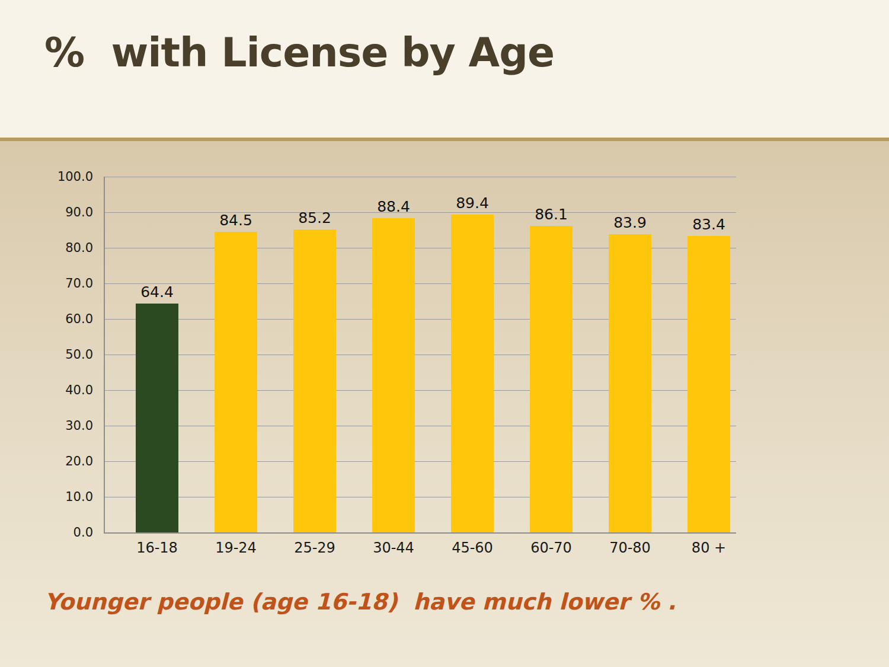% with License by Age
100.0
90.0
80.0
70.0
60.0
50.0
40.0
30.0
20.0
10.0
0.0
64.4
84.5
85.2
88.4
89.4
86.1
83.9
83.4
16-18
19-24
25-29
30-44
45-60
60-70
70-80
80 +
Younger people (age 16-18) have much lower % .